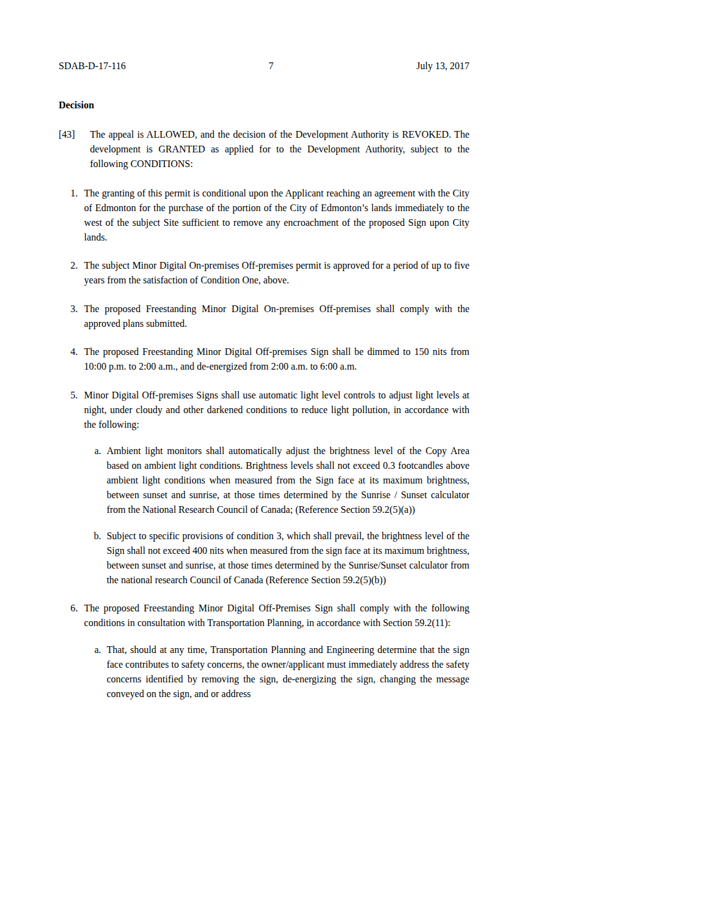SDAB-D-17-116
7
July 13, 2017
Decision
[43]
The appeal is ALLOWED, and the decision of the Development Authority is REVOKED. The development is GRANTED as applied for to the Development Authority, subject to the following CONDITIONS:
The granting of this permit is conditional upon the Applicant reaching an agreement with the City of Edmonton for the purchase of the portion of the City of Edmonton’s lands immediately to the west of the subject Site sufficient to remove any encroachment of the proposed Sign upon City lands.
The subject Minor Digital On-premises Off-premises permit is approved for a period of up to five years from the satisfaction of Condition One, above.
The proposed Freestanding Minor Digital On-premises Off-premises shall comply with the approved plans submitted.
The proposed Freestanding Minor Digital Off-premises Sign shall be dimmed to 150 nits from 10:00 p.m. to 2:00 a.m., and de-energized from 2:00 a.m. to 6:00 a.m.
Minor Digital Off-premises Signs shall use automatic light level controls to adjust light levels at night, under cloudy and other darkened conditions to reduce light pollution, in accordance with the following:
Ambient light monitors shall automatically adjust the brightness level of the Copy Area based on ambient light conditions. Brightness levels shall not exceed 0.3 footcandles above ambient light conditions when measured from the Sign face at its maximum brightness, between sunset and sunrise, at those times determined by the Sunrise / Sunset calculator from the National Research Council of Canada; (Reference Section 59.2(5)(a))
Subject to specific provisions of condition 3, which shall prevail, the brightness level of the Sign shall not exceed 400 nits when measured from the sign face at its maximum brightness, between sunset and sunrise, at those times determined by the Sunrise/Sunset calculator from the national research Council of Canada (Reference Section 59.2(5)(b))
The proposed Freestanding Minor Digital Off-Premises Sign shall comply with the following conditions in consultation with Transportation Planning, in accordance with Section 59.2(11):
That, should at any time, Transportation Planning and Engineering determine that the sign face contributes to safety concerns, the owner/applicant must immediately address the safety concerns identified by removing the sign, de-energizing the sign, changing the message conveyed on the sign, and or address